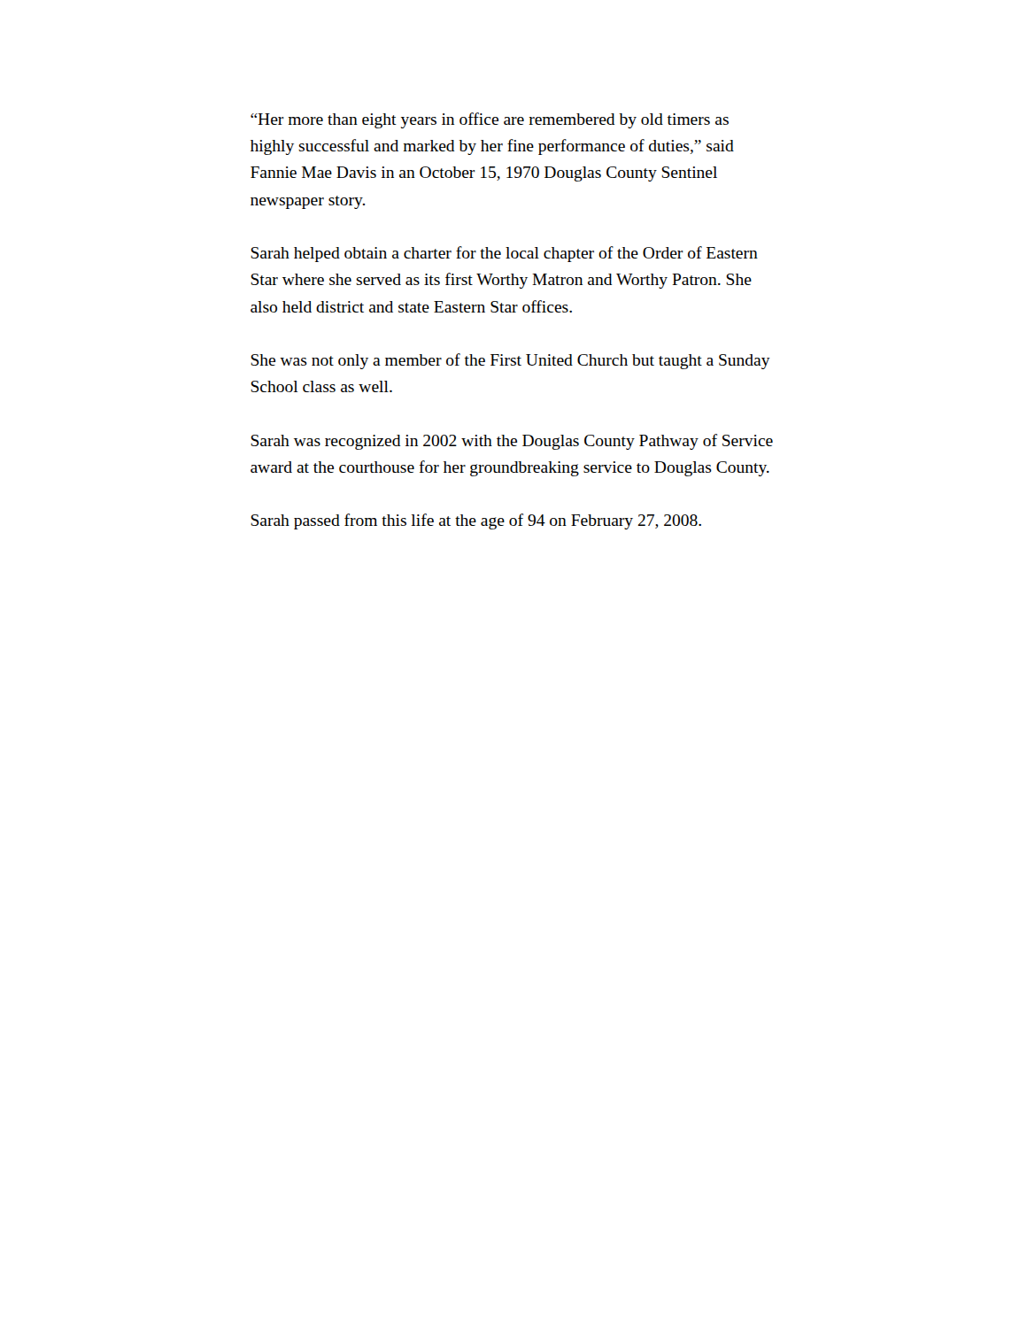“Her more than eight years in office are remembered by old timers as highly successful and marked by her fine performance of duties,” said Fannie Mae Davis in an October 15, 1970 Douglas County Sentinel newspaper story.
Sarah helped obtain a charter for the local chapter of the Order of Eastern Star where she served as its first Worthy Matron and Worthy Patron. She also held district and state Eastern Star offices.
She was not only a member of the First United Church but taught a Sunday School class as well.
Sarah was recognized in 2002 with the Douglas County Pathway of Service award at the courthouse for her groundbreaking service to Douglas County.
Sarah passed from this life at the age of 94 on February 27, 2008.